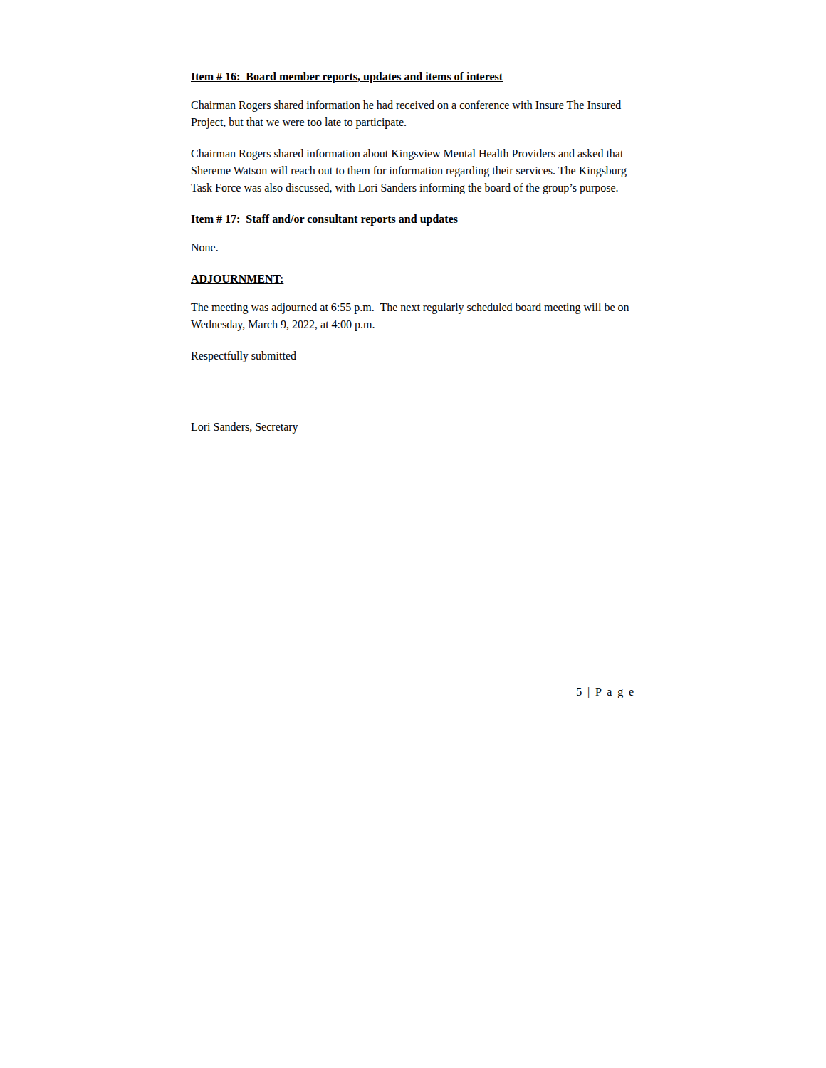Item # 16: Board member reports, updates and items of interest
Chairman Rogers shared information he had received on a conference with Insure The Insured Project, but that we were too late to participate.
Chairman Rogers shared information about Kingsview Mental Health Providers and asked that Shereme Watson will reach out to them for information regarding their services. The Kingsburg Task Force was also discussed, with Lori Sanders informing the board of the group’s purpose.
Item # 17: Staff and/or consultant reports and updates
None.
ADJOURNMENT:
The meeting was adjourned at 6:55 p.m. The next regularly scheduled board meeting will be on Wednesday, March 9, 2022, at 4:00 p.m.
Respectfully submitted
Lori Sanders, Secretary
5 | P a g e